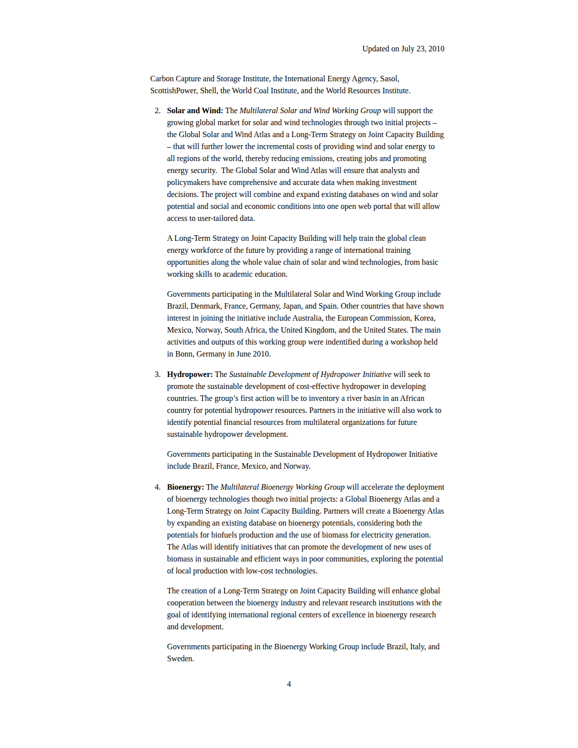Updated on July 23, 2010
Carbon Capture and Storage Institute, the International Energy Agency, Sasol, ScottishPower, Shell, the World Coal Institute, and the World Resources Institute.
2.
Solar and Wind: The Multilateral Solar and Wind Working Group will support the growing global market for solar and wind technologies through two initial projects – the Global Solar and Wind Atlas and a Long-Term Strategy on Joint Capacity Building – that will further lower the incremental costs of providing wind and solar energy to all regions of the world, thereby reducing emissions, creating jobs and promoting energy security. The Global Solar and Wind Atlas will ensure that analysts and policymakers have comprehensive and accurate data when making investment decisions. The project will combine and expand existing databases on wind and solar potential and social and economic conditions into one open web portal that will allow access to user-tailored data.
A Long-Term Strategy on Joint Capacity Building will help train the global clean energy workforce of the future by providing a range of international training opportunities along the whole value chain of solar and wind technologies, from basic working skills to academic education.
Governments participating in the Multilateral Solar and Wind Working Group include Brazil, Denmark, France, Germany, Japan, and Spain. Other countries that have shown interest in joining the initiative include Australia, the European Commission, Korea, Mexico, Norway, South Africa, the United Kingdom, and the United States. The main activities and outputs of this working group were indentified during a workshop held in Bonn, Germany in June 2010.
3.
Hydropower: The Sustainable Development of Hydropower Initiative will seek to promote the sustainable development of cost-effective hydropower in developing countries. The group’s first action will be to inventory a river basin in an African country for potential hydropower resources. Partners in the initiative will also work to identify potential financial resources from multilateral organizations for future sustainable hydropower development.
Governments participating in the Sustainable Development of Hydropower Initiative include Brazil, France, Mexico, and Norway.
4.
Bioenergy: The Multilateral Bioenergy Working Group will accelerate the deployment of bioenergy technologies though two initial projects: a Global Bioenergy Atlas and a Long-Term Strategy on Joint Capacity Building. Partners will create a Bioenergy Atlas by expanding an existing database on bioenergy potentials, considering both the potentials for biofuels production and the use of biomass for electricity generation. The Atlas will identify initiatives that can promote the development of new uses of biomass in sustainable and efficient ways in poor communities, exploring the potential of local production with low-cost technologies.
The creation of a Long-Term Strategy on Joint Capacity Building will enhance global cooperation between the bioenergy industry and relevant research institutions with the goal of identifying international regional centers of excellence in bioenergy research and development.
Governments participating in the Bioenergy Working Group include Brazil, Italy, and Sweden.
4